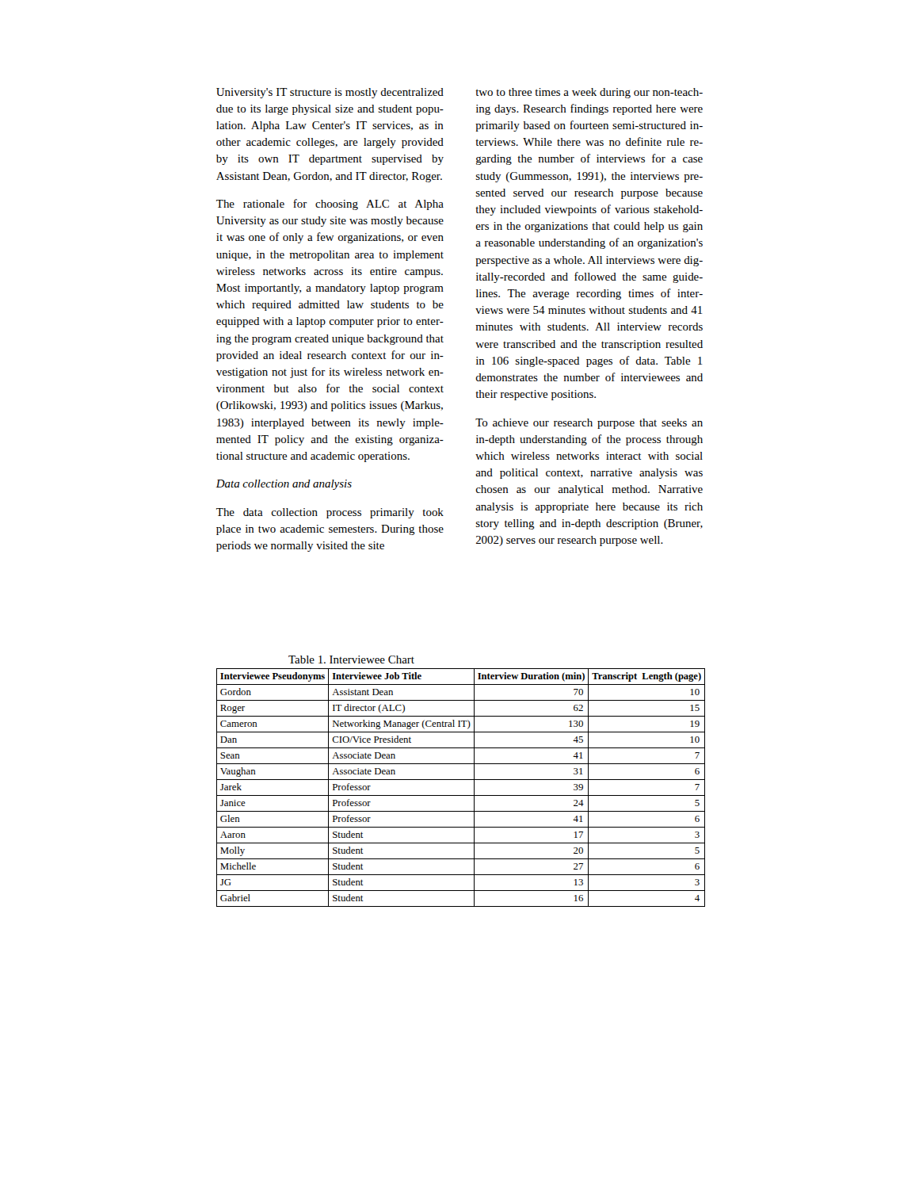University's IT structure is mostly decentralized due to its large physical size and student population. Alpha Law Center's IT services, as in other academic colleges, are largely provided by its own IT department supervised by Assistant Dean, Gordon, and IT director, Roger.
The rationale for choosing ALC at Alpha University as our study site was mostly because it was one of only a few organizations, or even unique, in the metropolitan area to implement wireless networks across its entire campus. Most importantly, a mandatory laptop program which required admitted law students to be equipped with a laptop computer prior to entering the program created unique background that provided an ideal research context for our investigation not just for its wireless network environment but also for the social context (Orlikowski, 1993) and politics issues (Markus, 1983) interplayed between its newly implemented IT policy and the existing organizational structure and academic operations.
Data collection and analysis
The data collection process primarily took place in two academic semesters. During those periods we normally visited the site
two to three times a week during our non-teaching days. Research findings reported here were primarily based on fourteen semi-structured interviews. While there was no definite rule regarding the number of interviews for a case study (Gummesson, 1991), the interviews presented served our research purpose because they included viewpoints of various stakeholders in the organizations that could help us gain a reasonable understanding of an organization's perspective as a whole. All interviews were digitally-recorded and followed the same guidelines. The average recording times of interviews were 54 minutes without students and 41 minutes with students. All interview records were transcribed and the transcription resulted in 106 single-spaced pages of data. Table 1 demonstrates the number of interviewees and their respective positions.
To achieve our research purpose that seeks an in-depth understanding of the process through which wireless networks interact with social and political context, narrative analysis was chosen as our analytical method. Narrative analysis is appropriate here because its rich story telling and in-depth description (Bruner, 2002) serves our research purpose well.
Table 1. Interviewee Chart
| Interviewee Pseudonyms | Interviewee Job Title | Interview Duration (min) | Transcript Length (page) |
| --- | --- | --- | --- |
| Gordon | Assistant Dean | 70 | 10 |
| Roger | IT director (ALC) | 62 | 15 |
| Cameron | Networking Manager (Central IT) | 130 | 19 |
| Dan | CIO/Vice President | 45 | 10 |
| Sean | Associate Dean | 41 | 7 |
| Vaughan | Associate Dean | 31 | 6 |
| Jarek | Professor | 39 | 7 |
| Janice | Professor | 24 | 5 |
| Glen | Professor | 41 | 6 |
| Aaron | Student | 17 | 3 |
| Molly | Student | 20 | 5 |
| Michelle | Student | 27 | 6 |
| JG | Student | 13 | 3 |
| Gabriel | Student | 16 | 4 |